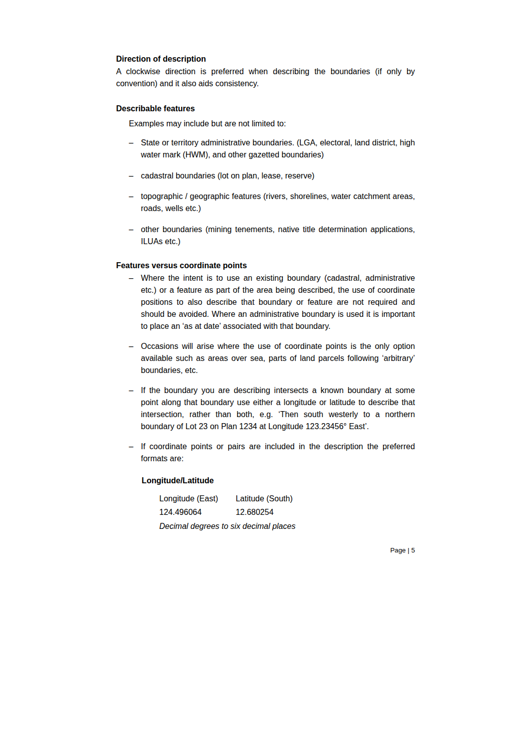Direction of description
A clockwise direction is preferred when describing the boundaries (if only by convention) and it also aids consistency.
Describable features
Examples may include but are not limited to:
State or territory administrative boundaries. (LGA, electoral, land district, high water mark (HWM), and other gazetted boundaries)
cadastral boundaries (lot on plan, lease, reserve)
topographic / geographic features (rivers, shorelines, water catchment areas, roads, wells etc.)
other boundaries (mining tenements, native title determination applications, ILUAs etc.)
Features versus coordinate points
Where the intent is to use an existing boundary (cadastral, administrative etc.) or a feature as part of the area being described, the use of coordinate positions to also describe that boundary or feature are not required and should be avoided. Where an administrative boundary is used it is important to place an ‘as at date’ associated with that boundary.
Occasions will arise where the use of coordinate points is the only option available such as areas over sea, parts of land parcels following ‘arbitrary’ boundaries, etc.
If the boundary you are describing intersects a known boundary at some point along that boundary use either a longitude or latitude to describe that intersection, rather than both, e.g. ‘Then south westerly to a northern boundary of Lot 23 on Plan 1234 at Longitude 123.23456° East’.
If coordinate points or pairs are included in the description the preferred formats are:
Longitude/Latitude
| Longitude (East) | Latitude (South) |
| 124.496064 | 12.680254 |
Decimal degrees to six decimal places
Page | 5